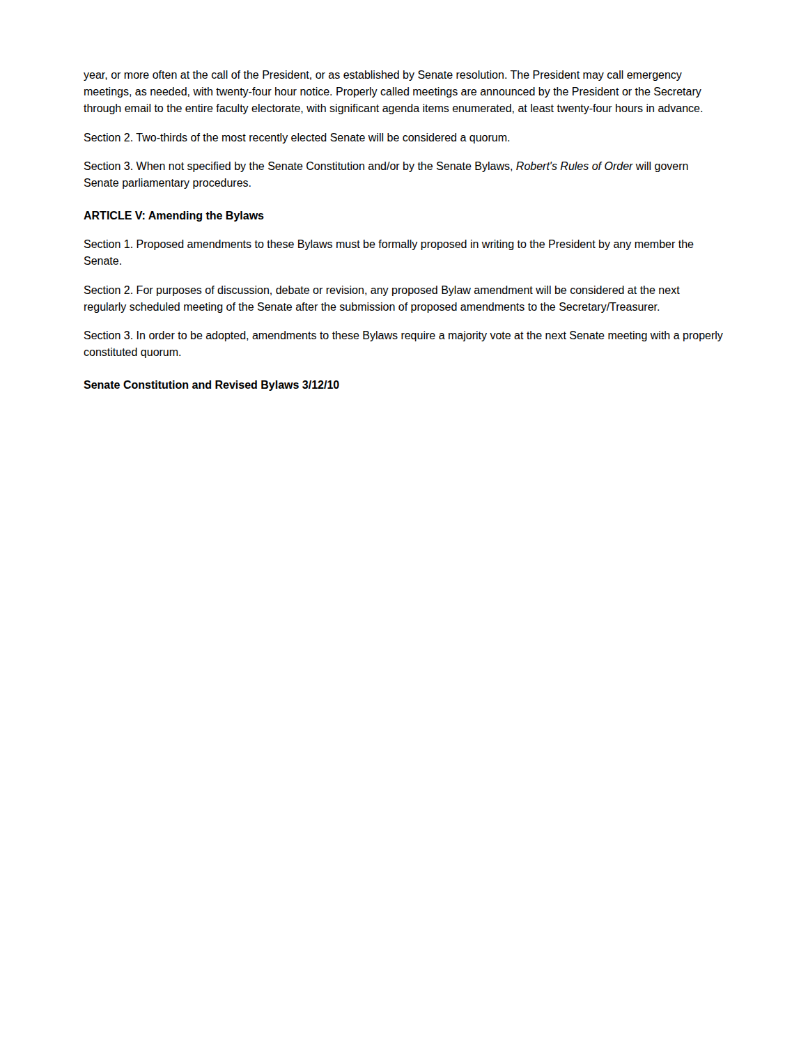year, or more often at the call of the President, or as established by Senate resolution. The President may call emergency meetings, as needed, with twenty-four hour notice. Properly called meetings are announced by the President or the Secretary through email to the entire faculty electorate, with significant agenda items enumerated, at least twenty-four hours in advance.
Section 2. Two-thirds of the most recently elected Senate will be considered a quorum.
Section 3. When not specified by the Senate Constitution and/or by the Senate Bylaws, Robert's Rules of Order will govern Senate parliamentary procedures.
ARTICLE V: Amending the Bylaws
Section 1. Proposed amendments to these Bylaws must be formally proposed in writing to the President by any member the Senate.
Section 2. For purposes of discussion, debate or revision, any proposed Bylaw amendment will be considered at the next regularly scheduled meeting of the Senate after the submission of proposed amendments to the Secretary/Treasurer.
Section 3. In order to be adopted, amendments to these Bylaws require a majority vote at the next Senate meeting with a properly constituted quorum.
Senate Constitution and Revised Bylaws 3/12/10